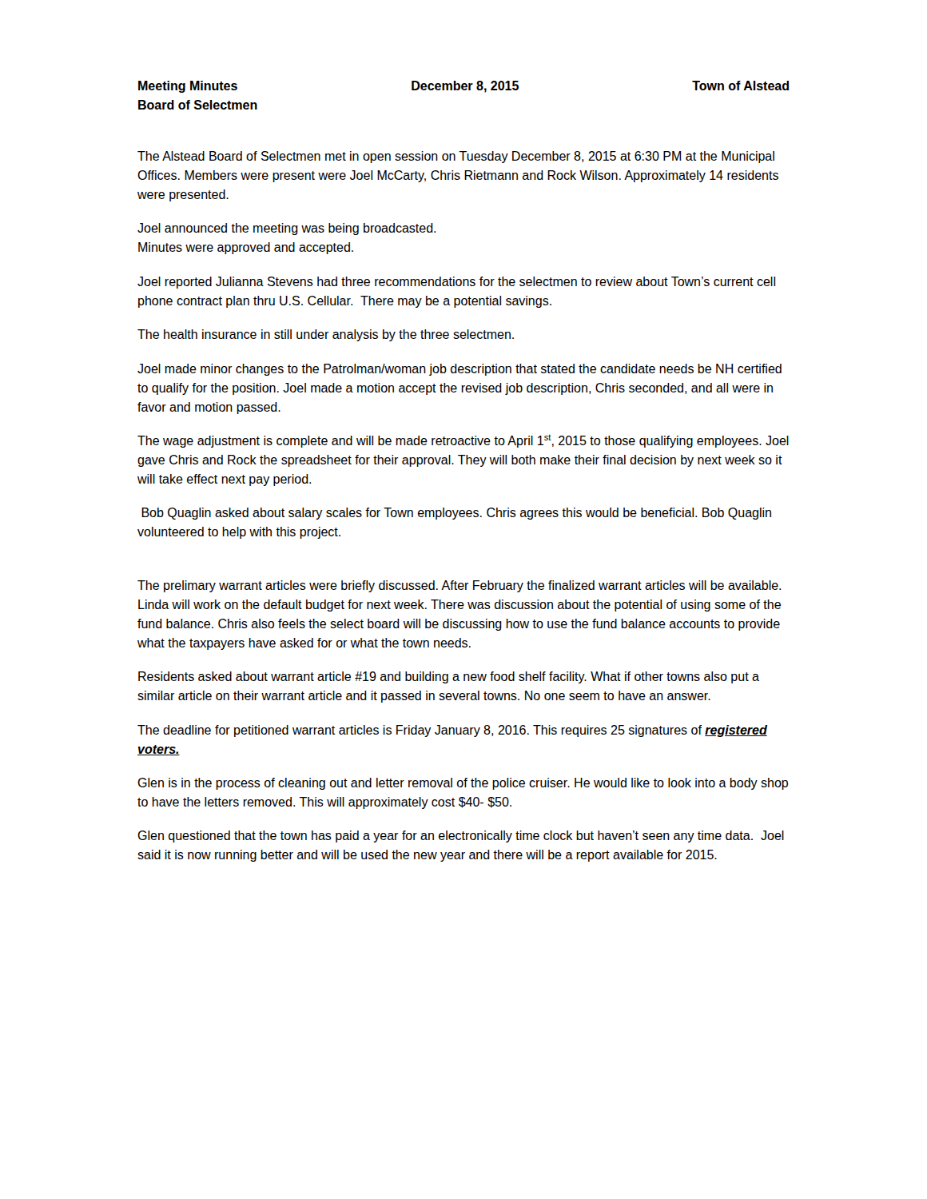Meeting Minutes December 8, 2015 Town of Alstead
Board of Selectmen
The Alstead Board of Selectmen met in open session on Tuesday December 8, 2015 at 6:30 PM at the Municipal Offices. Members were present were Joel McCarty, Chris Rietmann and Rock Wilson. Approximately 14 residents were presented.
Joel announced the meeting was being broadcasted.
Minutes were approved and accepted.
Joel reported Julianna Stevens had three recommendations for the selectmen to review about Town’s current cell phone contract plan thru U.S. Cellular. There may be a potential savings.
The health insurance in still under analysis by the three selectmen.
Joel made minor changes to the Patrolman/woman job description that stated the candidate needs be NH certified to qualify for the position. Joel made a motion accept the revised job description, Chris seconded, and all were in favor and motion passed.
The wage adjustment is complete and will be made retroactive to April 1st, 2015 to those qualifying employees. Joel gave Chris and Rock the spreadsheet for their approval. They will both make their final decision by next week so it will take effect next pay period.
Bob Quaglin asked about salary scales for Town employees. Chris agrees this would be beneficial. Bob Quaglin volunteered to help with this project.
The prelimary warrant articles were briefly discussed. After February the finalized warrant articles will be available. Linda will work on the default budget for next week. There was discussion about the potential of using some of the fund balance. Chris also feels the select board will be discussing how to use the fund balance accounts to provide what the taxpayers have asked for or what the town needs.
Residents asked about warrant article #19 and building a new food shelf facility. What if other towns also put a similar article on their warrant article and it passed in several towns. No one seem to have an answer.
The deadline for petitioned warrant articles is Friday January 8, 2016. This requires 25 signatures of registered voters.
Glen is in the process of cleaning out and letter removal of the police cruiser. He would like to look into a body shop to have the letters removed. This will approximately cost $40- $50.
Glen questioned that the town has paid a year for an electronically time clock but haven’t seen any time data. Joel said it is now running better and will be used the new year and there will be a report available for 2015.